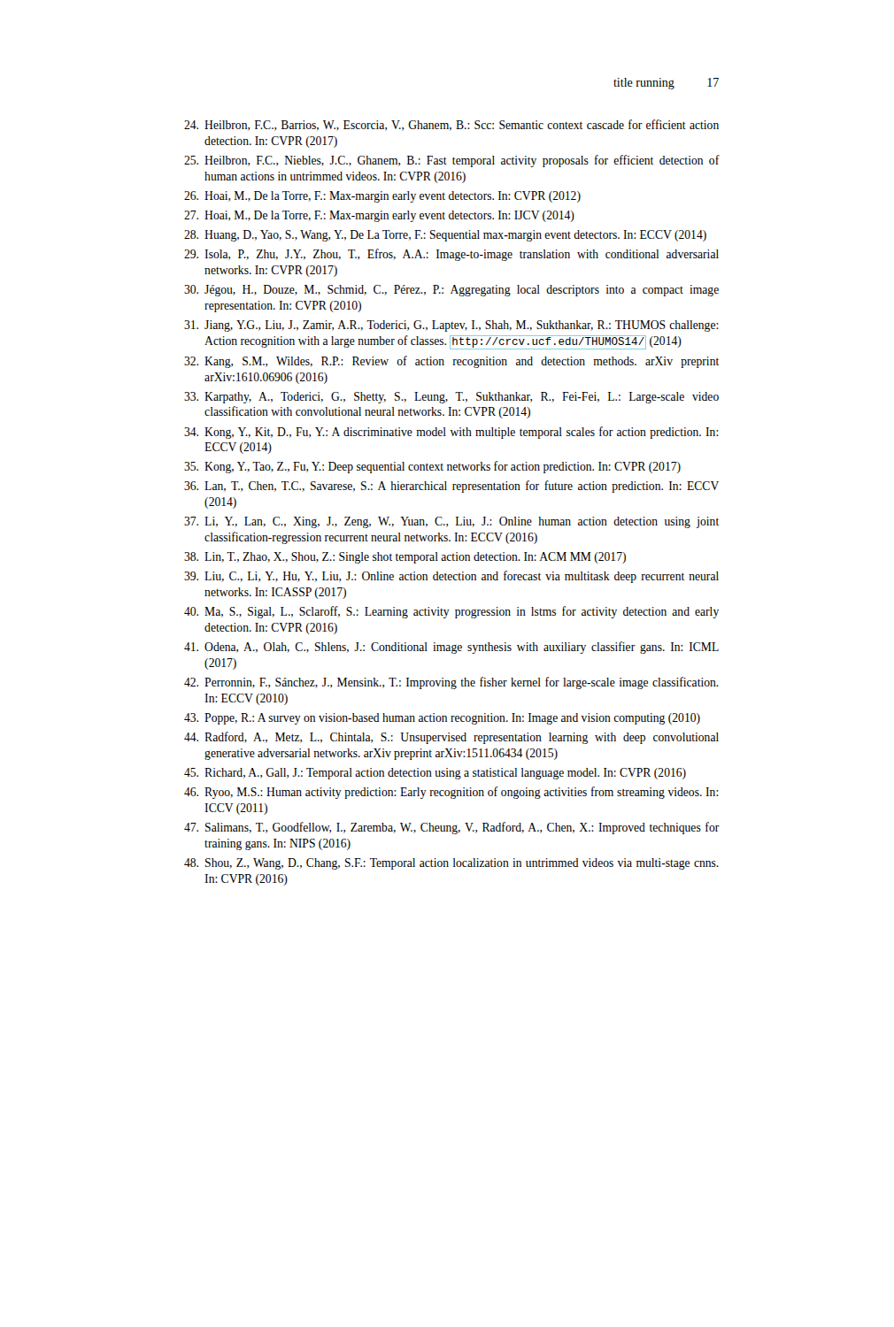title running 17
24. Heilbron, F.C., Barrios, W., Escorcia, V., Ghanem, B.: Scc: Semantic context cascade for efficient action detection. In: CVPR (2017)
25. Heilbron, F.C., Niebles, J.C., Ghanem, B.: Fast temporal activity proposals for efficient detection of human actions in untrimmed videos. In: CVPR (2016)
26. Hoai, M., De la Torre, F.: Max-margin early event detectors. In: CVPR (2012)
27. Hoai, M., De la Torre, F.: Max-margin early event detectors. In: IJCV (2014)
28. Huang, D., Yao, S., Wang, Y., De La Torre, F.: Sequential max-margin event detectors. In: ECCV (2014)
29. Isola, P., Zhu, J.Y., Zhou, T., Efros, A.A.: Image-to-image translation with conditional adversarial networks. In: CVPR (2017)
30. Jégou, H., Douze, M., Schmid, C., Pérez., P.: Aggregating local descriptors into a compact image representation. In: CVPR (2010)
31. Jiang, Y.G., Liu, J., Zamir, A.R., Toderici, G., Laptev, I., Shah, M., Sukthankar, R.: THUMOS challenge: Action recognition with a large number of classes. http://crcv.ucf.edu/THUMOS14/ (2014)
32. Kang, S.M., Wildes, R.P.: Review of action recognition and detection methods. arXiv preprint arXiv:1610.06906 (2016)
33. Karpathy, A., Toderici, G., Shetty, S., Leung, T., Sukthankar, R., Fei-Fei, L.: Large-scale video classification with convolutional neural networks. In: CVPR (2014)
34. Kong, Y., Kit, D., Fu, Y.: A discriminative model with multiple temporal scales for action prediction. In: ECCV (2014)
35. Kong, Y., Tao, Z., Fu, Y.: Deep sequential context networks for action prediction. In: CVPR (2017)
36. Lan, T., Chen, T.C., Savarese, S.: A hierarchical representation for future action prediction. In: ECCV (2014)
37. Li, Y., Lan, C., Xing, J., Zeng, W., Yuan, C., Liu, J.: Online human action detection using joint classification-regression recurrent neural networks. In: ECCV (2016)
38. Lin, T., Zhao, X., Shou, Z.: Single shot temporal action detection. In: ACM MM (2017)
39. Liu, C., Li, Y., Hu, Y., Liu, J.: Online action detection and forecast via multitask deep recurrent neural networks. In: ICASSP (2017)
40. Ma, S., Sigal, L., Sclaroff, S.: Learning activity progression in lstms for activity detection and early detection. In: CVPR (2016)
41. Odena, A., Olah, C., Shlens, J.: Conditional image synthesis with auxiliary classifier gans. In: ICML (2017)
42. Perronnin, F., Sánchez, J., Mensink., T.: Improving the fisher kernel for large-scale image classification. In: ECCV (2010)
43. Poppe, R.: A survey on vision-based human action recognition. In: Image and vision computing (2010)
44. Radford, A., Metz, L., Chintala, S.: Unsupervised representation learning with deep convolutional generative adversarial networks. arXiv preprint arXiv:1511.06434 (2015)
45. Richard, A., Gall, J.: Temporal action detection using a statistical language model. In: CVPR (2016)
46. Ryoo, M.S.: Human activity prediction: Early recognition of ongoing activities from streaming videos. In: ICCV (2011)
47. Salimans, T., Goodfellow, I., Zaremba, W., Cheung, V., Radford, A., Chen, X.: Improved techniques for training gans. In: NIPS (2016)
48. Shou, Z., Wang, D., Chang, S.F.: Temporal action localization in untrimmed videos via multi-stage cnns. In: CVPR (2016)